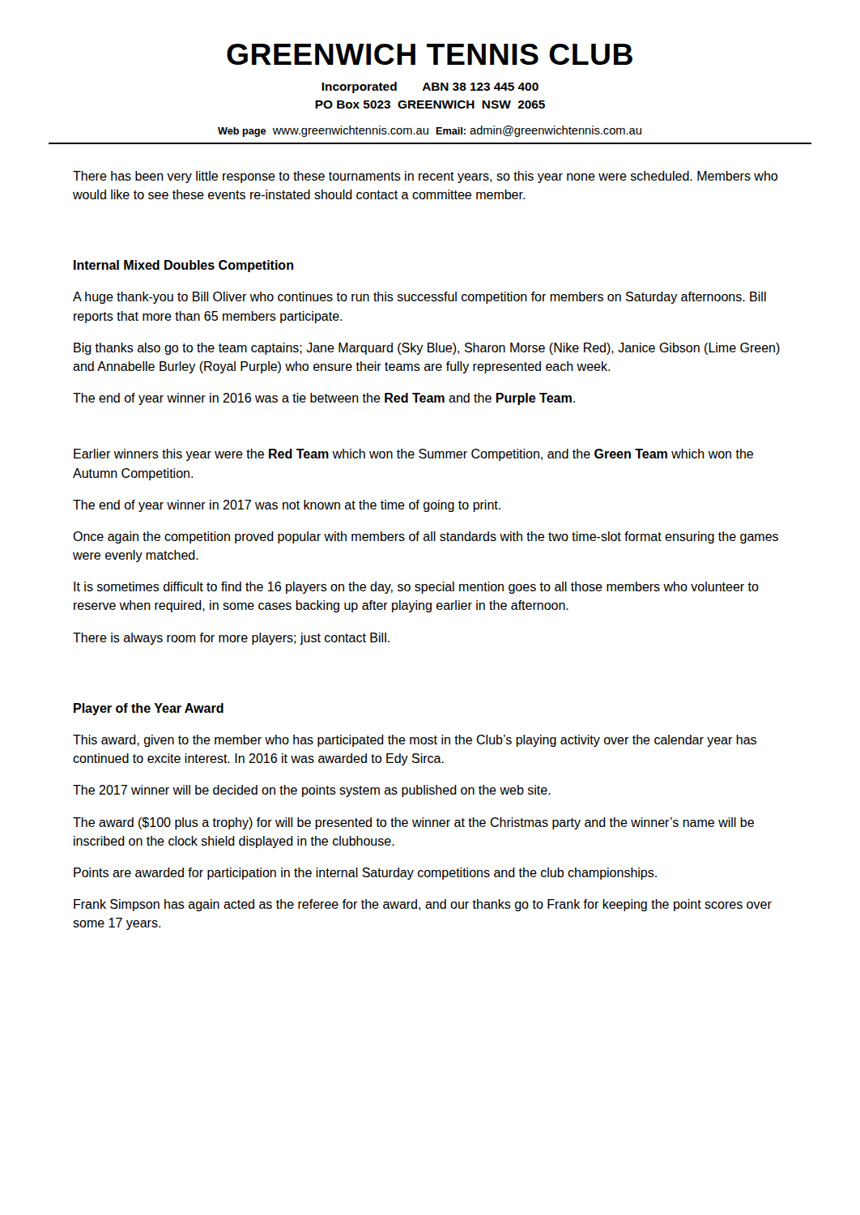GREENWICH TENNIS CLUB
Incorporated ABN 38 123 445 400
PO Box 5023 GREENWICH NSW 2065
Web page www.greenwichtennis.com.au Email: admin@greenwichtennis.com.au
There has been very little response to these tournaments in recent years, so this year none were scheduled. Members who would like to see these events re-instated should contact a committee member.
Internal Mixed Doubles Competition
A huge thank-you to Bill Oliver who continues to run this successful competition for members on Saturday afternoons. Bill reports that more than 65 members participate.
Big thanks also go to the team captains; Jane Marquard (Sky Blue), Sharon Morse (Nike Red), Janice Gibson (Lime Green) and Annabelle Burley (Royal Purple) who ensure their teams are fully represented each week.
The end of year winner in 2016 was a tie between the Red Team and the Purple Team.
Earlier winners this year were the Red Team which won the Summer Competition, and the Green Team which won the Autumn Competition.
The end of year winner in 2017 was not known at the time of going to print.
Once again the competition proved popular with members of all standards with the two time-slot format ensuring the games were evenly matched.
It is sometimes difficult to find the 16 players on the day, so special mention goes to all those members who volunteer to reserve when required, in some cases backing up after playing earlier in the afternoon.
There is always room for more players; just contact Bill.
Player of the Year Award
This award, given to the member who has participated the most in the Club’s playing activity over the calendar year has continued to excite interest. In 2016 it was awarded to Edy Sirca.
The 2017 winner will be decided on the points system as published on the web site.
The award ($100 plus a trophy) for will be presented to the winner at the Christmas party and the winner’s name will be inscribed on the clock shield displayed in the clubhouse.
Points are awarded for participation in the internal Saturday competitions and the club championships.
Frank Simpson has again acted as the referee for the award, and our thanks go to Frank for keeping the point scores over some 17 years.